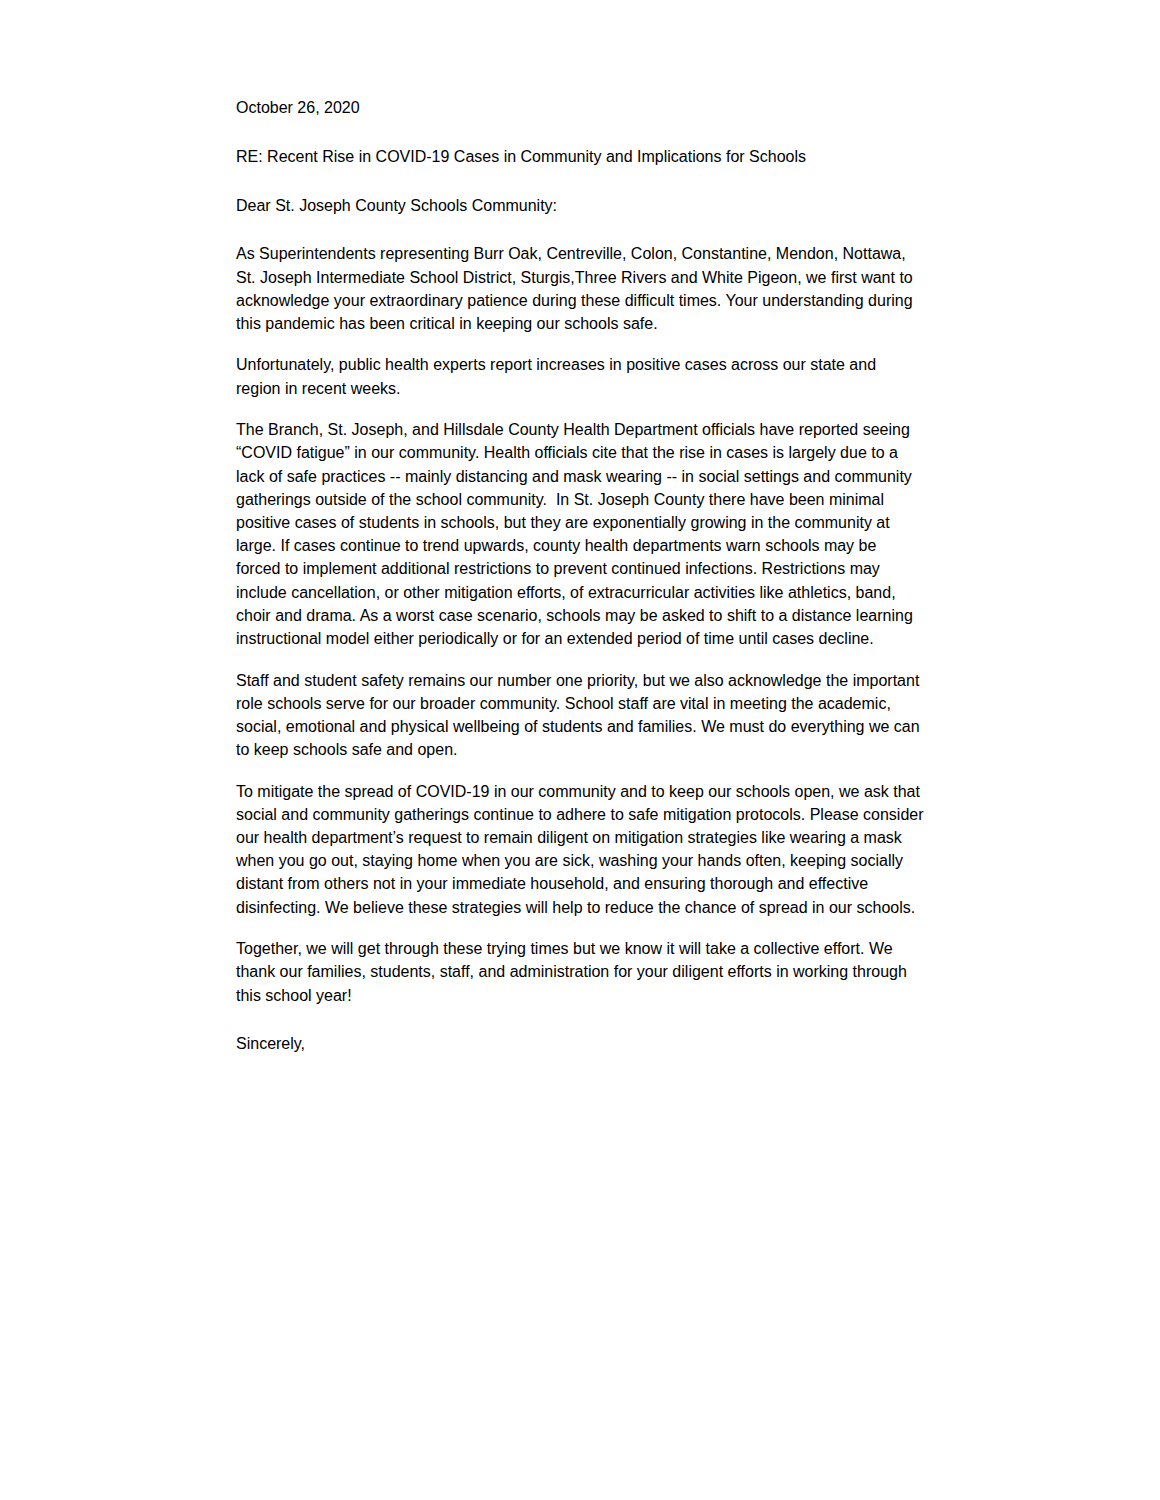October 26, 2020
RE: Recent Rise in COVID-19 Cases in Community and Implications for Schools
Dear St. Joseph County Schools Community:
As Superintendents representing Burr Oak, Centreville, Colon, Constantine, Mendon, Nottawa, St. Joseph Intermediate School District, Sturgis,Three Rivers and White Pigeon, we first want to acknowledge your extraordinary patience during these difficult times. Your understanding during this pandemic has been critical in keeping our schools safe.
Unfortunately, public health experts report increases in positive cases across our state and region in recent weeks.
The Branch, St. Joseph, and Hillsdale County Health Department officials have reported seeing “COVID fatigue” in our community. Health officials cite that the rise in cases is largely due to a lack of safe practices -- mainly distancing and mask wearing -- in social settings and community gatherings outside of the school community. In St. Joseph County there have been minimal positive cases of students in schools, but they are exponentially growing in the community at large. If cases continue to trend upwards, county health departments warn schools may be forced to implement additional restrictions to prevent continued infections. Restrictions may include cancellation, or other mitigation efforts, of extracurricular activities like athletics, band, choir and drama. As a worst case scenario, schools may be asked to shift to a distance learning instructional model either periodically or for an extended period of time until cases decline.
Staff and student safety remains our number one priority, but we also acknowledge the important role schools serve for our broader community. School staff are vital in meeting the academic, social, emotional and physical wellbeing of students and families. We must do everything we can to keep schools safe and open.
To mitigate the spread of COVID-19 in our community and to keep our schools open, we ask that social and community gatherings continue to adhere to safe mitigation protocols. Please consider our health department’s request to remain diligent on mitigation strategies like wearing a mask when you go out, staying home when you are sick, washing your hands often, keeping socially distant from others not in your immediate household, and ensuring thorough and effective disinfecting. We believe these strategies will help to reduce the chance of spread in our schools.
Together, we will get through these trying times but we know it will take a collective effort. We thank our families, students, staff, and administration for your diligent efforts in working through this school year!
Sincerely,